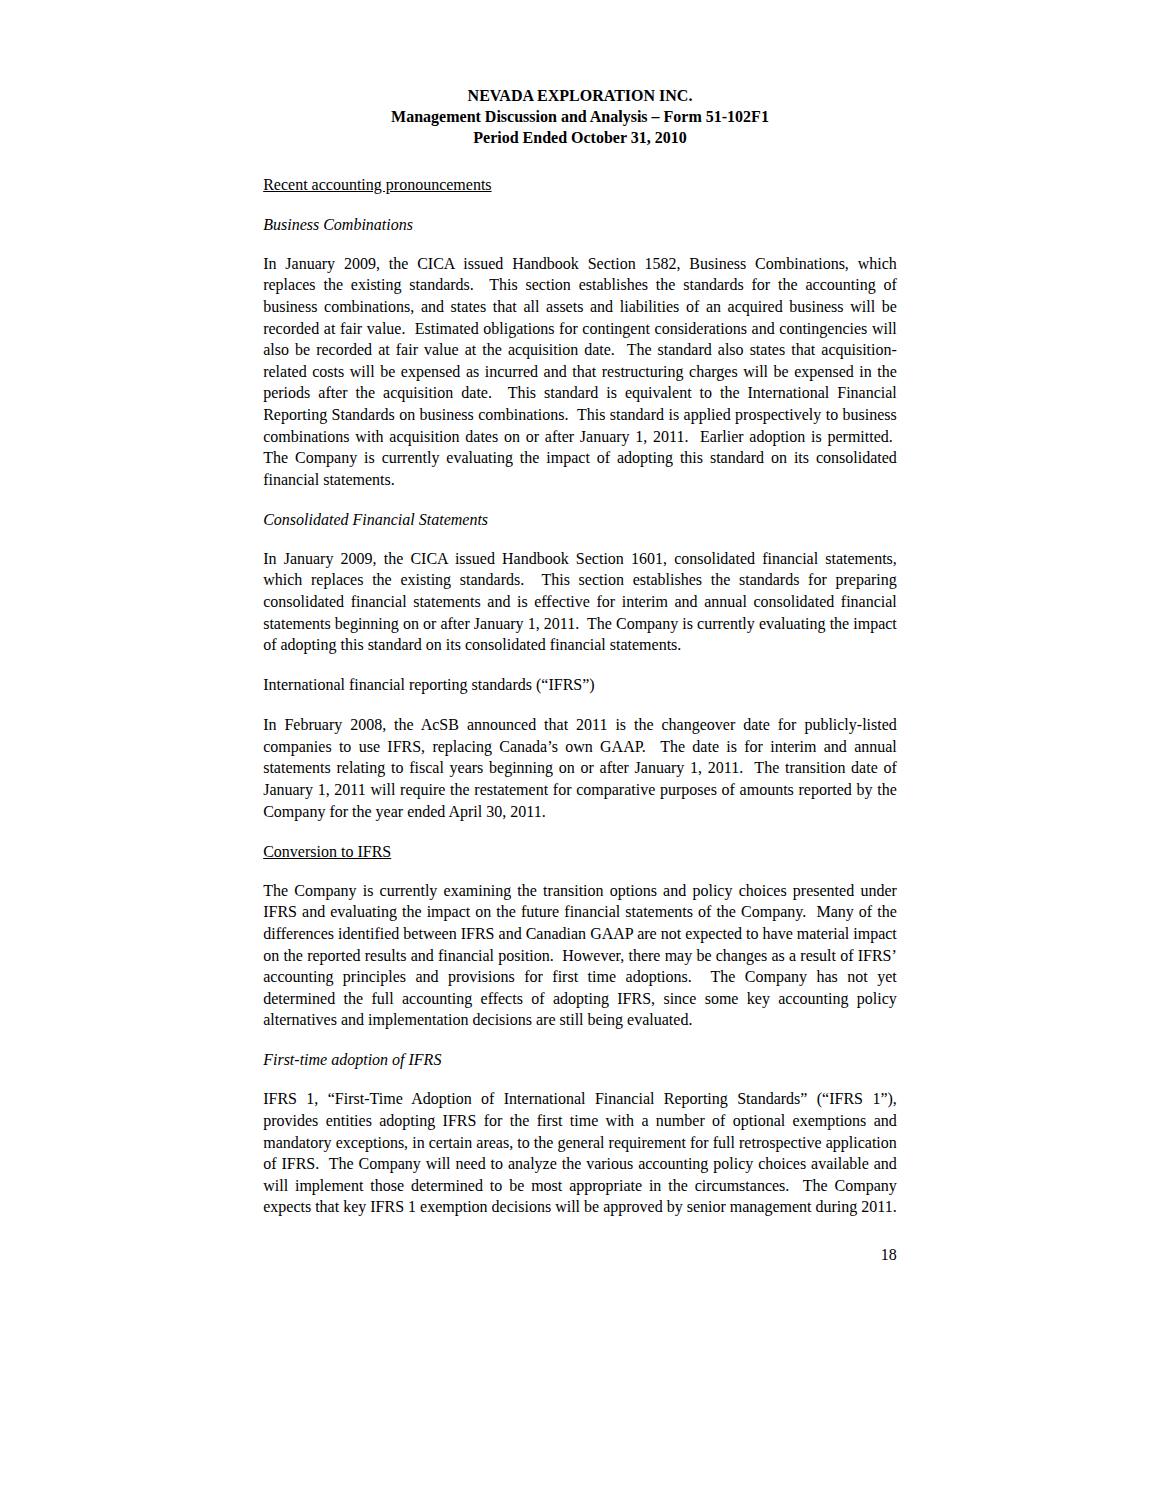NEVADA EXPLORATION INC.
Management Discussion and Analysis – Form 51-102F1
Period Ended October 31, 2010
Recent accounting pronouncements
Business Combinations
In January 2009, the CICA issued Handbook Section 1582, Business Combinations, which replaces the existing standards. This section establishes the standards for the accounting of business combinations, and states that all assets and liabilities of an acquired business will be recorded at fair value. Estimated obligations for contingent considerations and contingencies will also be recorded at fair value at the acquisition date. The standard also states that acquisition-related costs will be expensed as incurred and that restructuring charges will be expensed in the periods after the acquisition date. This standard is equivalent to the International Financial Reporting Standards on business combinations. This standard is applied prospectively to business combinations with acquisition dates on or after January 1, 2011. Earlier adoption is permitted. The Company is currently evaluating the impact of adopting this standard on its consolidated financial statements.
Consolidated Financial Statements
In January 2009, the CICA issued Handbook Section 1601, consolidated financial statements, which replaces the existing standards. This section establishes the standards for preparing consolidated financial statements and is effective for interim and annual consolidated financial statements beginning on or after January 1, 2011. The Company is currently evaluating the impact of adopting this standard on its consolidated financial statements.
International financial reporting standards (“IFRS”)
In February 2008, the AcSB announced that 2011 is the changeover date for publicly-listed companies to use IFRS, replacing Canada’s own GAAP. The date is for interim and annual statements relating to fiscal years beginning on or after January 1, 2011. The transition date of January 1, 2011 will require the restatement for comparative purposes of amounts reported by the Company for the year ended April 30, 2011.
Conversion to IFRS
The Company is currently examining the transition options and policy choices presented under IFRS and evaluating the impact on the future financial statements of the Company. Many of the differences identified between IFRS and Canadian GAAP are not expected to have material impact on the reported results and financial position. However, there may be changes as a result of IFRS’ accounting principles and provisions for first time adoptions. The Company has not yet determined the full accounting effects of adopting IFRS, since some key accounting policy alternatives and implementation decisions are still being evaluated.
First-time adoption of IFRS
IFRS 1, “First-Time Adoption of International Financial Reporting Standards” (“IFRS 1”), provides entities adopting IFRS for the first time with a number of optional exemptions and mandatory exceptions, in certain areas, to the general requirement for full retrospective application of IFRS. The Company will need to analyze the various accounting policy choices available and will implement those determined to be most appropriate in the circumstances. The Company expects that key IFRS 1 exemption decisions will be approved by senior management during 2011.
18